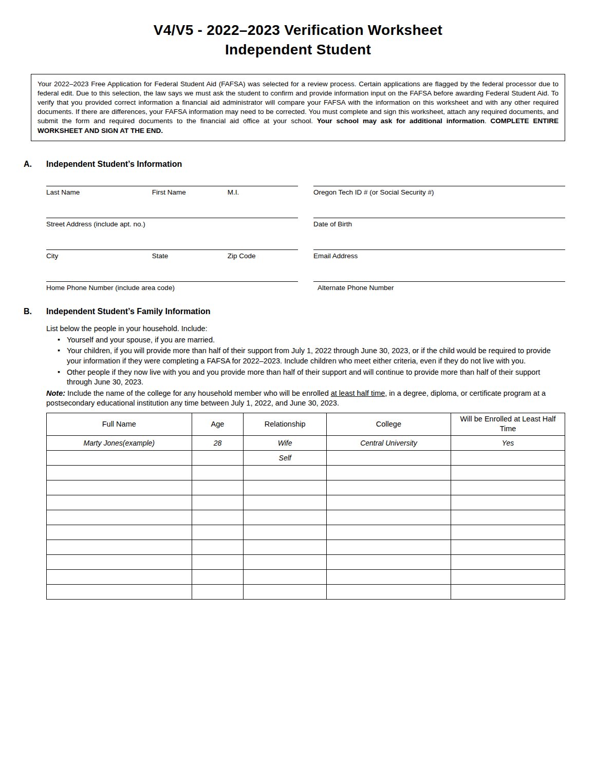V4/V5 - 2022–2023 Verification WorksheetIndependent Student
Your 2022–2023 Free Application for Federal Student Aid (FAFSA) was selected for a review process. Certain applications are flagged by the federal processor due to federal edit. Due to this selection, the law says we must ask the student to confirm and provide information input on the FAFSA before awarding Federal Student Aid. To verify that you provided correct information a financial aid administrator will compare your FAFSA with the information on this worksheet and with any other required documents. If there are differences, your FAFSA information may need to be corrected. You must complete and sign this worksheet, attach any required documents, and submit the form and required documents to the financial aid office at your school. Your school may ask for additional information. COMPLETE ENTIRE WORKSHEET AND SIGN AT THE END.
A. Independent Student’s Information
Last Name First Name M.I.
Oregon Tech ID # (or Social Security #)
Street Address (include apt. no.)
Date of Birth
City State Zip Code
Email Address
Home Phone Number (include area code)
Alternate Phone Number
B. Independent Student’s Family Information
List below the people in your household. Include:
Yourself and your spouse, if you are married.
Your children, if you will provide more than half of their support from July 1, 2022 through June 30, 2023, or if the child would be required to provide your information if they were completing a FAFSA for 2022–2023. Include children who meet either criteria, even if they do not live with you.
Other people if they now live with you and you provide more than half of their support and will continue to provide more than half of their support through June 30, 2023.
Note: Include the name of the college for any household member who will be enrolled at least half time, in a degree, diploma, or certificate program at a postsecondary educational institution any time between July 1, 2022, and June 30, 2023.
| Full Name | Age | Relationship | College | Will be Enrolled at Least Half Time |
| --- | --- | --- | --- | --- |
| Marty Jones(example) | 28 | Wife | Central University | Yes |
| | | Self | | |